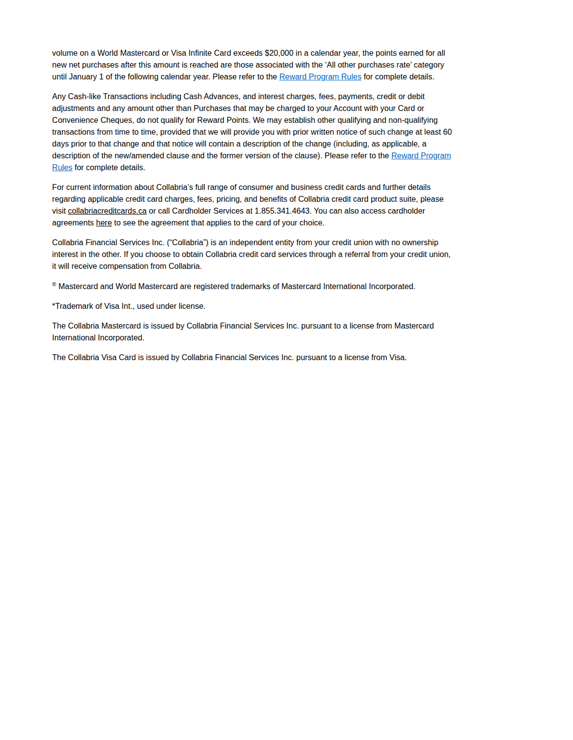volume on a World Mastercard or Visa Infinite Card exceeds $20,000 in a calendar year, the points earned for all new net purchases after this amount is reached are those associated with the ‘All other purchases rate’ category until January 1 of the following calendar year. Please refer to the Reward Program Rules for complete details.
Any Cash-like Transactions including Cash Advances, and interest charges, fees, payments, credit or debit adjustments and any amount other than Purchases that may be charged to your Account with your Card or Convenience Cheques, do not qualify for Reward Points. We may establish other qualifying and non-qualifying transactions from time to time, provided that we will provide you with prior written notice of such change at least 60 days prior to that change and that notice will contain a description of the change (including, as applicable, a description of the new/amended clause and the former version of the clause). Please refer to the Reward Program Rules for complete details.
For current information about Collabria’s full range of consumer and business credit cards and further details regarding applicable credit card charges, fees, pricing, and benefits of Collabria credit card product suite, please visit collabriacreditcards.ca or call Cardholder Services at 1.855.341.4643. You can also access cardholder agreements here to see the agreement that applies to the card of your choice.
Collabria Financial Services Inc. (“Collabria”) is an independent entity from your credit union with no ownership interest in the other. If you choose to obtain Collabria credit card services through a referral from your credit union, it will receive compensation from Collabria.
® Mastercard and World Mastercard are registered trademarks of Mastercard International Incorporated.
*Trademark of Visa Int., used under license.
The Collabria Mastercard is issued by Collabria Financial Services Inc. pursuant to a license from Mastercard International Incorporated.
The Collabria Visa Card is issued by Collabria Financial Services Inc. pursuant to a license from Visa.